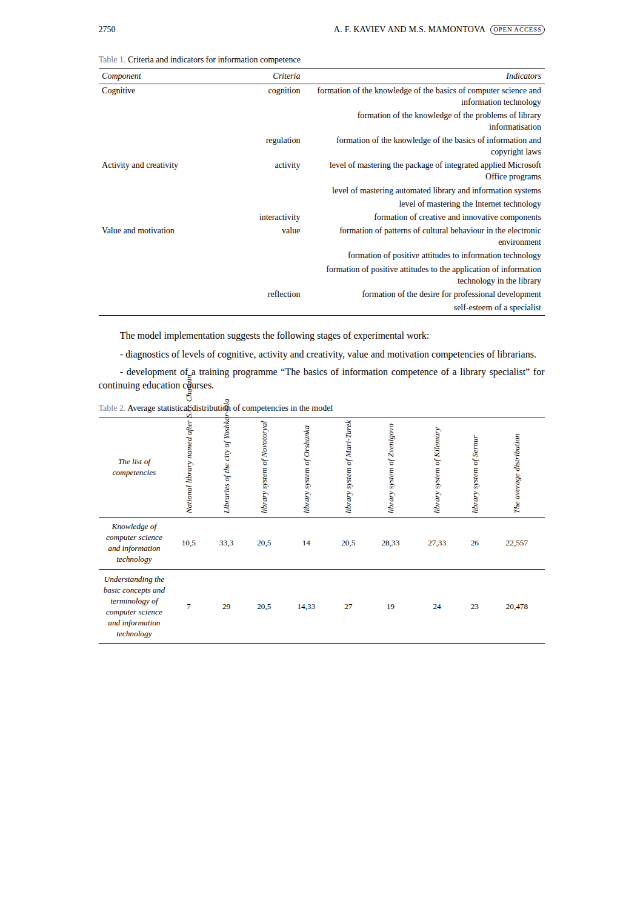2750
A. F. KAVIEV AND M.S. MAMONTOVA OPEN ACCESS
Table 1. Criteria and indicators for information competence
| Component | Criteria | Indicators |
| --- | --- | --- |
| Cognitive | cognition | formation of the knowledge of the basics of computer science and information technology |
| | | formation of the knowledge of the problems of library informatisation |
| | regulation | formation of the knowledge of the basics of information and copyright laws |
| Activity and creativity | activity | level of mastering the package of integrated applied Microsoft Office programs |
| | | level of mastering automated library and information systems |
| | | level of mastering the Internet technology |
| | interactivity | formation of creative and innovative components |
| Value and motivation | value | formation of patterns of cultural behaviour in the electronic environment |
| | | formation of positive attitudes to information technology |
| | | formation of positive attitudes to the application of information technology in the library |
| | reflection | formation of the desire for professional development |
| | | self-esteem of a specialist |
The model implementation suggests the following stages of experimental work:
diagnostics of levels of cognitive, activity and creativity, value and motivation competencies of librarians.
development of a training programme “The basics of information competence of a library specialist” for continuing education courses.
Table 2. Average statistical distribution of competencies in the model
| The list of competencies | National library named after S.G. Chavain | Libraries of the city of Yoshkar-Ola | library system of Novotoryal | library system of Orshanka | library system of Mari-Turek | library system of Zvenigovo | library system of Kilemary | library system of Sernur | The average distribution |
| --- | --- | --- | --- | --- | --- | --- | --- | --- | --- |
| Knowledge of computer science and information technology | 10,5 | 33,3 | 20,5 | 14 | 20,5 | 28,33 | 27,33 | 26 | 22,557 |
| Understanding the basic concepts and terminology of computer science and information technology | 7 | 29 | 20,5 | 14,33 | 27 | 19 | 24 | 23 | 20,478 |